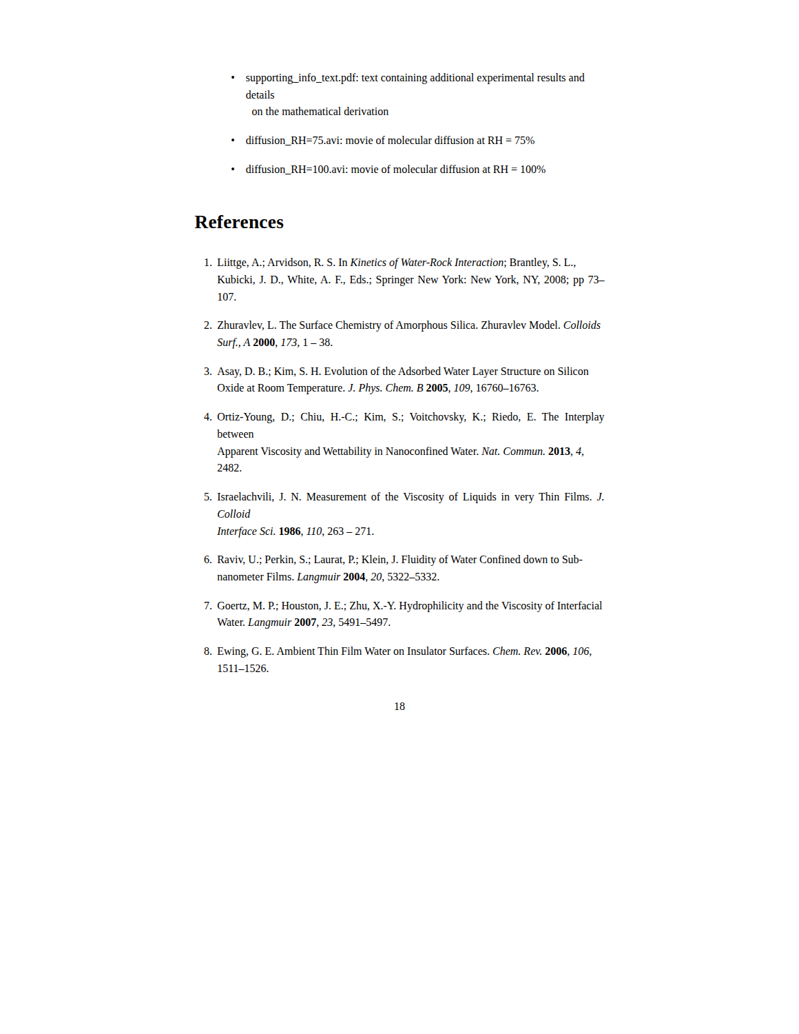supporting_info_text.pdf: text containing additional experimental results and details on the mathematical derivation
diffusion_RH=75.avi: movie of molecular diffusion at RH = 75%
diffusion_RH=100.avi: movie of molecular diffusion at RH = 100%
References
Liittge, A.; Arvidson, R. S. In Kinetics of Water-Rock Interaction; Brantley, S. L., Kubicki, J. D., White, A. F., Eds.; Springer New York: New York, NY, 2008; pp 73–107.
Zhuravlev, L. The Surface Chemistry of Amorphous Silica. Zhuravlev Model. Colloids Surf., A 2000, 173, 1 – 38.
Asay, D. B.; Kim, S. H. Evolution of the Adsorbed Water Layer Structure on Silicon Oxide at Room Temperature. J. Phys. Chem. B 2005, 109, 16760–16763.
Ortiz-Young, D.; Chiu, H.-C.; Kim, S.; Voitchovsky, K.; Riedo, E. The Interplay between Apparent Viscosity and Wettability in Nanoconfined Water. Nat. Commun. 2013, 4, 2482.
Israelachvili, J. N. Measurement of the Viscosity of Liquids in very Thin Films. J. Colloid Interface Sci. 1986, 110, 263 – 271.
Raviv, U.; Perkin, S.; Laurat, P.; Klein, J. Fluidity of Water Confined down to Sub- nanometer Films. Langmuir 2004, 20, 5322–5332.
Goertz, M. P.; Houston, J. E.; Zhu, X.-Y. Hydrophilicity and the Viscosity of Interfacial Water. Langmuir 2007, 23, 5491–5497.
Ewing, G. E. Ambient Thin Film Water on Insulator Surfaces. Chem. Rev. 2006, 106, 1511–1526.
18